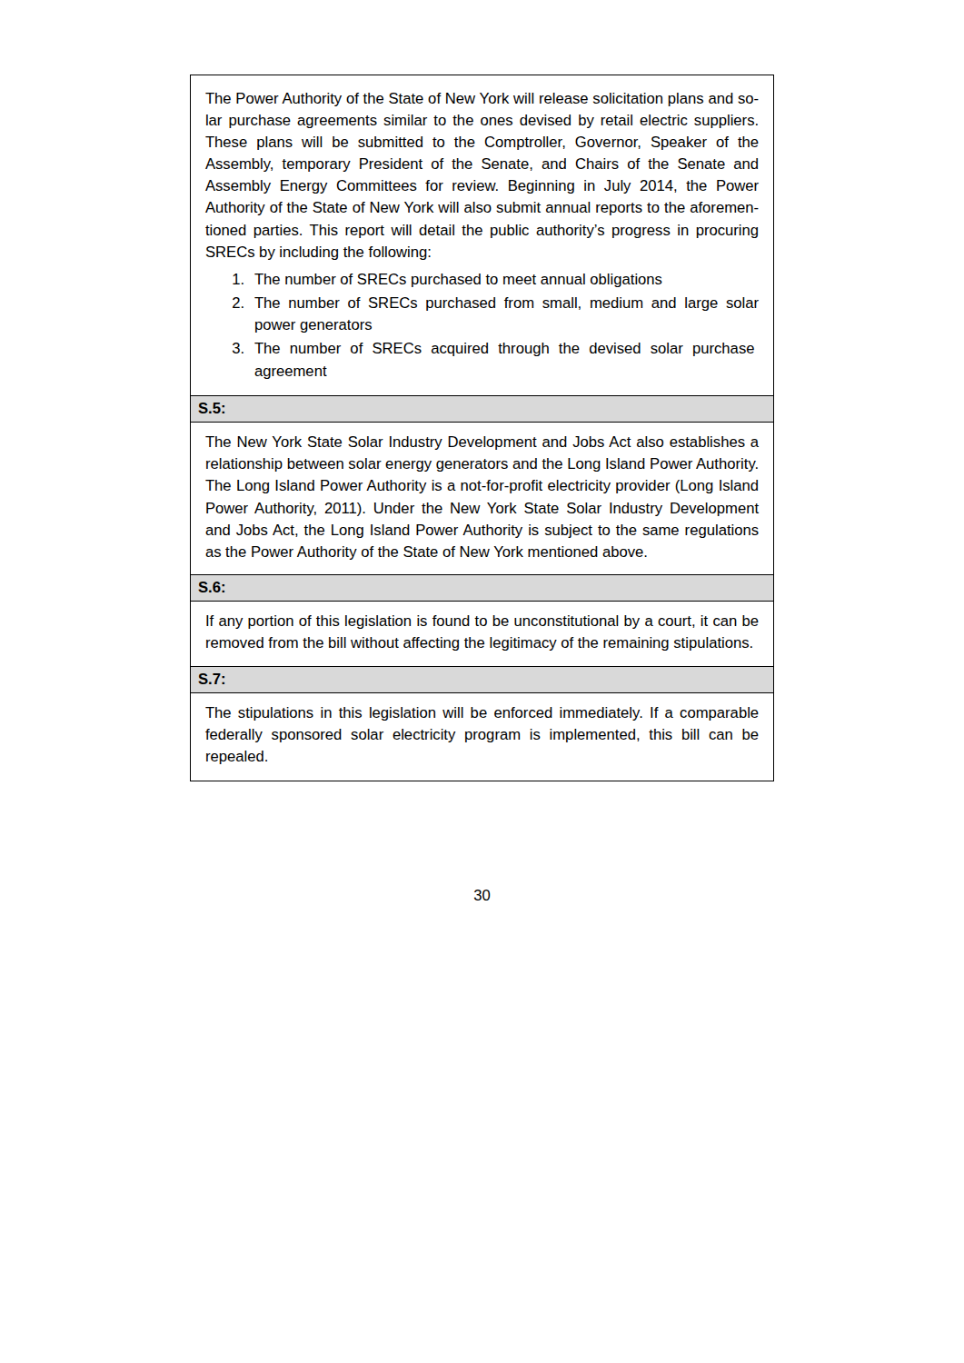The Power Authority of the State of New York will release solicitation plans and solar purchase agreements similar to the ones devised by retail electric suppliers. These plans will be submitted to the Comptroller, Governor, Speaker of the Assembly, temporary President of the Senate, and Chairs of the Senate and Assembly Energy Committees for review. Beginning in July 2014, the Power Authority of the State of New York will also submit annual reports to the aforementioned parties. This report will detail the public authority’s progress in procuring SRECs by including the following:
The number of SRECs purchased to meet annual obligations
The number of SRECs purchased from small, medium and large solar power generators
The number of SRECs acquired through the devised solar purchase agreement
S.5:
The New York State Solar Industry Development and Jobs Act also establishes a relationship between solar energy generators and the Long Island Power Authority. The Long Island Power Authority is a not-for-profit electricity provider (Long Island Power Authority, 2011). Under the New York State Solar Industry Development and Jobs Act, the Long Island Power Authority is subject to the same regulations as the Power Authority of the State of New York mentioned above.
S.6:
If any portion of this legislation is found to be unconstitutional by a court, it can be removed from the bill without affecting the legitimacy of the remaining stipulations.
S.7:
The stipulations in this legislation will be enforced immediately. If a comparable federally sponsored solar electricity program is implemented, this bill can be repealed.
30